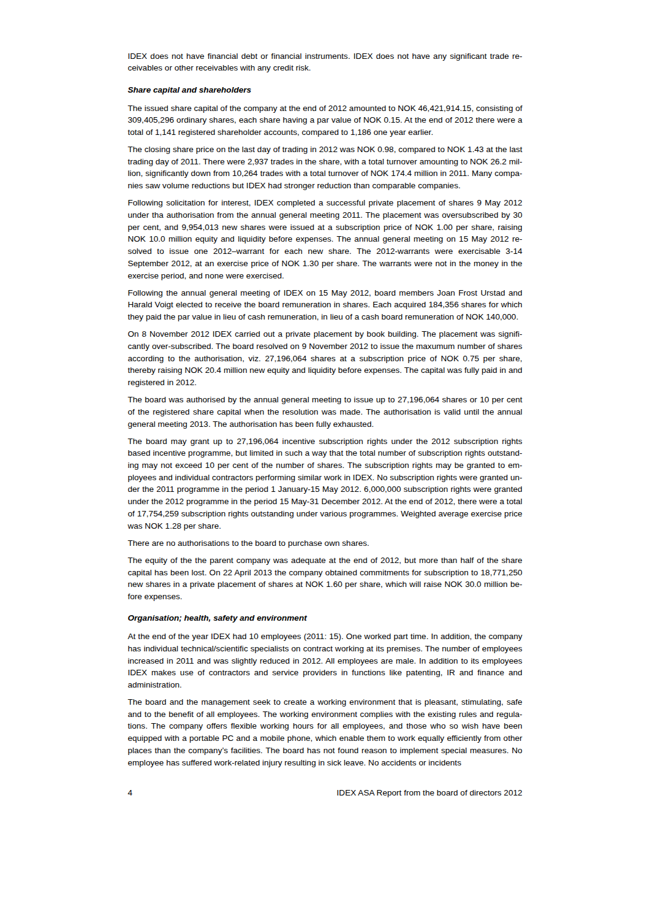IDEX does not have financial debt or financial instruments. IDEX does not have any significant trade receivables or other receivables with any credit risk.
Share capital and shareholders
The issued share capital of the company at the end of 2012 amounted to NOK 46,421,914.15, consisting of 309,405,296 ordinary shares, each share having a par value of NOK 0.15. At the end of 2012 there were a total of 1,141 registered shareholder accounts, compared to 1,186 one year earlier.
The closing share price on the last day of trading in 2012 was NOK 0.98, compared to NOK 1.43 at the last trading day of 2011. There were 2,937 trades in the share, with a total turnover amounting to NOK 26.2 million, significantly down from 10,264 trades with a total turnover of NOK 174.4 million in 2011. Many companies saw volume reductions but IDEX had stronger reduction than comparable companies.
Following solicitation for interest, IDEX completed a successful private placement of shares 9 May 2012 under tha authorisation from the annual general meeting 2011. The placement was oversubscribed by 30 per cent, and 9,954,013 new shares were issued at a subscription price of NOK 1.00 per share, raising NOK 10.0 million equity and liquidity before expenses. The annual general meeting on 15 May 2012 resolved to issue one 2012–warrant for each new share. The 2012-warrants were exercisable 3-14 September 2012, at an exercise price of NOK 1.30 per share. The warrants were not in the money in the exercise period, and none were exercised.
Following the annual general meeting of IDEX on 15 May 2012, board members Joan Frost Urstad and Harald Voigt elected to receive the board remuneration in shares. Each acquired 184,356 shares for which they paid the par value in lieu of cash remuneration, in lieu of a cash board remuneration of NOK 140,000.
On 8 November 2012 IDEX carried out a private placement by book building. The placement was significantly over-subscribed. The board resolved on 9 November 2012 to issue the maxumum number of shares according to the authorisation, viz. 27,196,064 shares at a subscription price of NOK 0.75 per share, thereby raising NOK 20.4 million new equity and liquidity before expenses. The capital was fully paid in and registered in 2012.
The board was authorised by the annual general meeting to issue up to 27,196,064 shares or 10 per cent of the registered share capital when the resolution was made. The authorisation is valid until the annual general meeting 2013. The authorisation has been fully exhausted.
The board may grant up to 27,196,064 incentive subscription rights under the 2012 subscription rights based incentive programme, but limited in such a way that the total number of subscription rights outstanding may not exceed 10 per cent of the number of shares. The subscription rights may be granted to employees and individual contractors performing similar work in IDEX. No subscription rights were granted under the 2011 programme in the period 1 January-15 May 2012. 6,000,000 subscription rights were granted under the 2012 programme in the period 15 May-31 December 2012. At the end of 2012, there were a total of 17,754,259 subscription rights outstanding under various programmes. Weighted average exercise price was NOK 1.28 per share.
There are no authorisations to the board to purchase own shares.
The equity of the the parent company was adequate at the end of 2012, but more than half of the share capital has been lost. On 22 April 2013 the company obtained commitments for subscription to 18,771,250 new shares in a private placement of shares at NOK 1.60 per share, which will raise NOK 30.0 million before expenses.
Organisation; health, safety and environment
At the end of the year IDEX had 10 employees (2011: 15). One worked part time. In addition, the company has individual technical/scientific specialists on contract working at its premises. The number of employees increased in 2011 and was slightly reduced in 2012. All employees are male. In addition to its employees IDEX makes use of contractors and service providers in functions like patenting, IR and finance and administration.
The board and the management seek to create a working environment that is pleasant, stimulating, safe and to the benefit of all employees. The working environment complies with the existing rules and regulations. The company offers flexible working hours for all employees, and those who so wish have been equipped with a portable PC and a mobile phone, which enable them to work equally efficiently from other places than the company’s facilities. The board has not found reason to implement special measures. No employee has suffered work-related injury resulting in sick leave. No accidents or incidents
4
IDEX ASA Report from the board of directors 2012